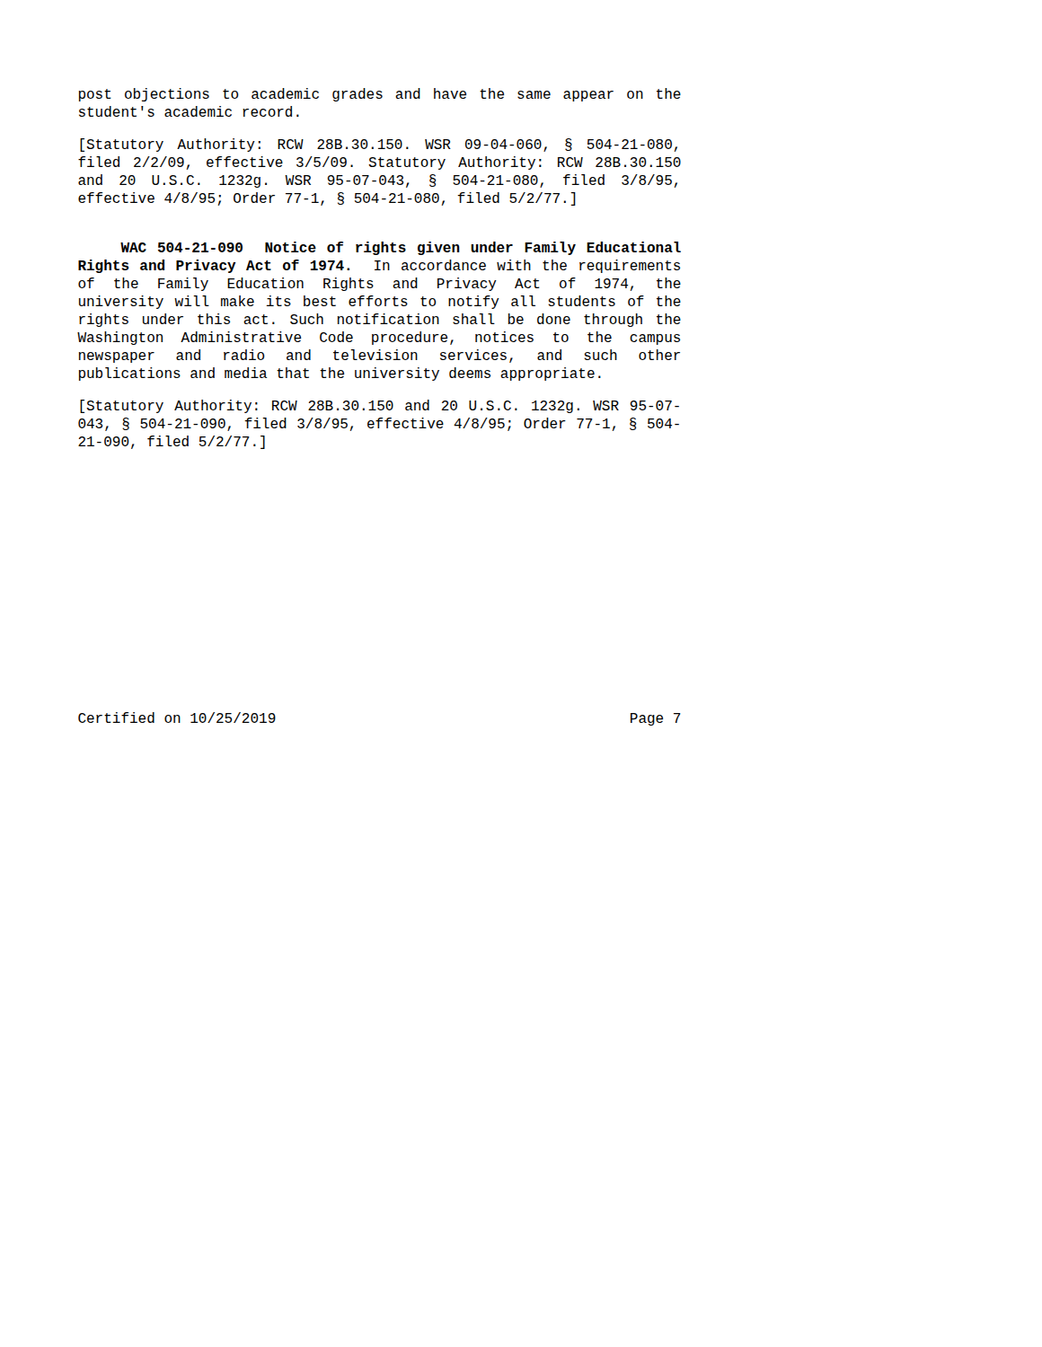post objections to academic grades and have the same appear on the student's academic record.
[Statutory Authority: RCW 28B.30.150. WSR 09-04-060, § 504-21-080, filed 2/2/09, effective 3/5/09. Statutory Authority: RCW 28B.30.150 and 20 U.S.C. 1232g. WSR 95-07-043, § 504-21-080, filed 3/8/95, effective 4/8/95; Order 77-1, § 504-21-080, filed 5/2/77.]
WAC 504-21-090 Notice of rights given under Family Educational Rights and Privacy Act of 1974. In accordance with the requirements of the Family Education Rights and Privacy Act of 1974, the university will make its best efforts to notify all students of the rights under this act. Such notification shall be done through the Washington Administrative Code procedure, notices to the campus newspaper and radio and television services, and such other publications and media that the university deems appropriate.
[Statutory Authority: RCW 28B.30.150 and 20 U.S.C. 1232g. WSR 95-07-043, § 504-21-090, filed 3/8/95, effective 4/8/95; Order 77-1, § 504-21-090, filed 5/2/77.]
Certified on 10/25/2019 Page 7